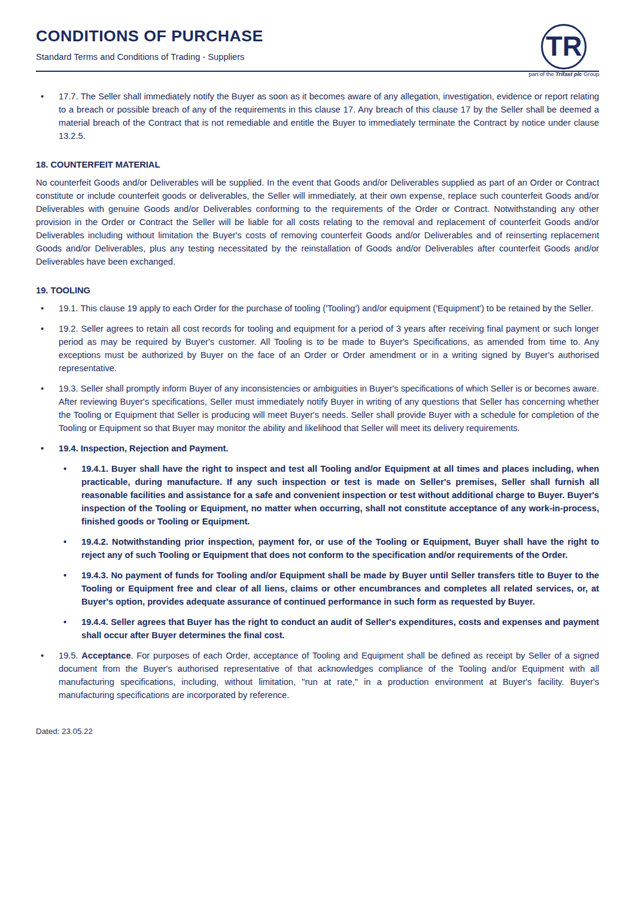CONDITIONS OF PURCHASE
Standard Terms and Conditions of Trading - Suppliers
TR
part of the Trifast plc Group
17.7. The Seller shall immediately notify the Buyer as soon as it becomes aware of any allegation, investigation, evidence or report relating to a breach or possible breach of any of the requirements in this clause 17. Any breach of this clause 17 by the Seller shall be deemed a material breach of the Contract that is not remediable and entitle the Buyer to immediately terminate the Contract by notice under clause 13.2.5.
18. COUNTERFEIT MATERIAL
No counterfeit Goods and/or Deliverables will be supplied. In the event that Goods and/or Deliverables supplied as part of an Order or Contract constitute or include counterfeit goods or deliverables, the Seller will immediately, at their own expense, replace such counterfeit Goods and/or Deliverables with genuine Goods and/or Deliverables conforming to the requirements of the Order or Contract. Notwithstanding any other provision in the Order or Contract the Seller will be liable for all costs relating to the removal and replacement of counterfeit Goods and/or Deliverables including without limitation the Buyer's costs of removing counterfeit Goods and/or Deliverables and of reinserting replacement Goods and/or Deliverables, plus any testing necessitated by the reinstallation of Goods and/or Deliverables after counterfeit Goods and/or Deliverables have been exchanged.
19. TOOLING
19.1. This clause 19 apply to each Order for the purchase of tooling ('Tooling') and/or equipment ('Equipment') to be retained by the Seller.
19.2. Seller agrees to retain all cost records for tooling and equipment for a period of 3 years after receiving final payment or such longer period as may be required by Buyer's customer. All Tooling is to be made to Buyer's Specifications, as amended from time to. Any exceptions must be authorized by Buyer on the face of an Order or Order amendment or in a writing signed by Buyer's authorised representative.
19.3. Seller shall promptly inform Buyer of any inconsistencies or ambiguities in Buyer's specifications of which Seller is or becomes aware. After reviewing Buyer's specifications, Seller must immediately notify Buyer in writing of any questions that Seller has concerning whether the Tooling or Equipment that Seller is producing will meet Buyer's needs. Seller shall provide Buyer with a schedule for completion of the Tooling or Equipment so that Buyer may monitor the ability and likelihood that Seller will meet its delivery requirements.
19.4. Inspection, Rejection and Payment.
19.4.1. Buyer shall have the right to inspect and test all Tooling and/or Equipment at all times and places including, when practicable, during manufacture. If any such inspection or test is made on Seller's premises, Seller shall furnish all reasonable facilities and assistance for a safe and convenient inspection or test without additional charge to Buyer. Buyer's inspection of the Tooling or Equipment, no matter when occurring, shall not constitute acceptance of any work-in-process, finished goods or Tooling or Equipment.
19.4.2. Notwithstanding prior inspection, payment for, or use of the Tooling or Equipment, Buyer shall have the right to reject any of such Tooling or Equipment that does not conform to the specification and/or requirements of the Order.
19.4.3. No payment of funds for Tooling and/or Equipment shall be made by Buyer until Seller transfers title to Buyer to the Tooling or Equipment free and clear of all liens, claims or other encumbrances and completes all related services, or, at Buyer's option, provides adequate assurance of continued performance in such form as requested by Buyer.
19.4.4. Seller agrees that Buyer has the right to conduct an audit of Seller's expenditures, costs and expenses and payment shall occur after Buyer determines the final cost.
19.5. Acceptance. For purposes of each Order, acceptance of Tooling and Equipment shall be defined as receipt by Seller of a signed document from the Buyer's authorised representative of that acknowledges compliance of the Tooling and/or Equipment with all manufacturing specifications, including, without limitation, "run at rate," in a production environment at Buyer's facility. Buyer's manufacturing specifications are incorporated by reference.
Dated: 23.05.22